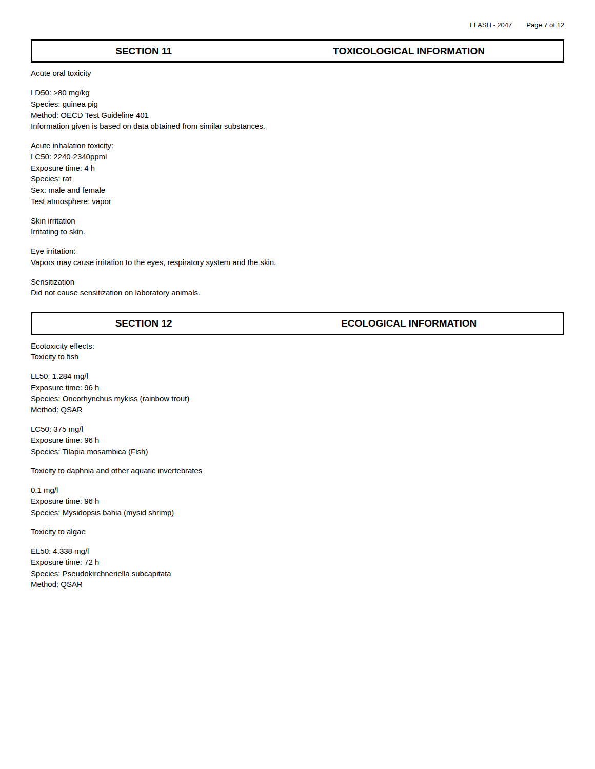FLASH - 2047 Page 7 of 12
| SECTION 11 | TOXICOLOGICAL INFORMATION |
Acute oral toxicity
LD50: >80 mg/kg
Species: guinea pig
Method: OECD Test Guideline 401
Information given is based on data obtained from similar substances.
Acute inhalation toxicity:
LC50: 2240-2340ppml
Exposure time: 4 h
Species: rat
Sex: male and female
Test atmosphere: vapor
Skin irritation
Irritating to skin.
Eye irritation:
Vapors may cause irritation to the eyes, respiratory system and the skin.
Sensitization
Did not cause sensitization on laboratory animals.
| SECTION 12 | ECOLOGICAL INFORMATION |
Ecotoxicity effects:
Toxicity to fish
LL50: 1.284 mg/l
Exposure time: 96 h
Species: Oncorhynchus mykiss (rainbow trout)
Method: QSAR
LC50: 375 mg/l
Exposure time: 96 h
Species: Tilapia mosambica (Fish)
Toxicity to daphnia and other aquatic invertebrates
0.1 mg/l
Exposure time: 96 h
Species: Mysidopsis bahia (mysid shrimp)
Toxicity to algae
EL50: 4.338 mg/l
Exposure time: 72 h
Species: Pseudokirchneriella subcapitata
Method: QSAR